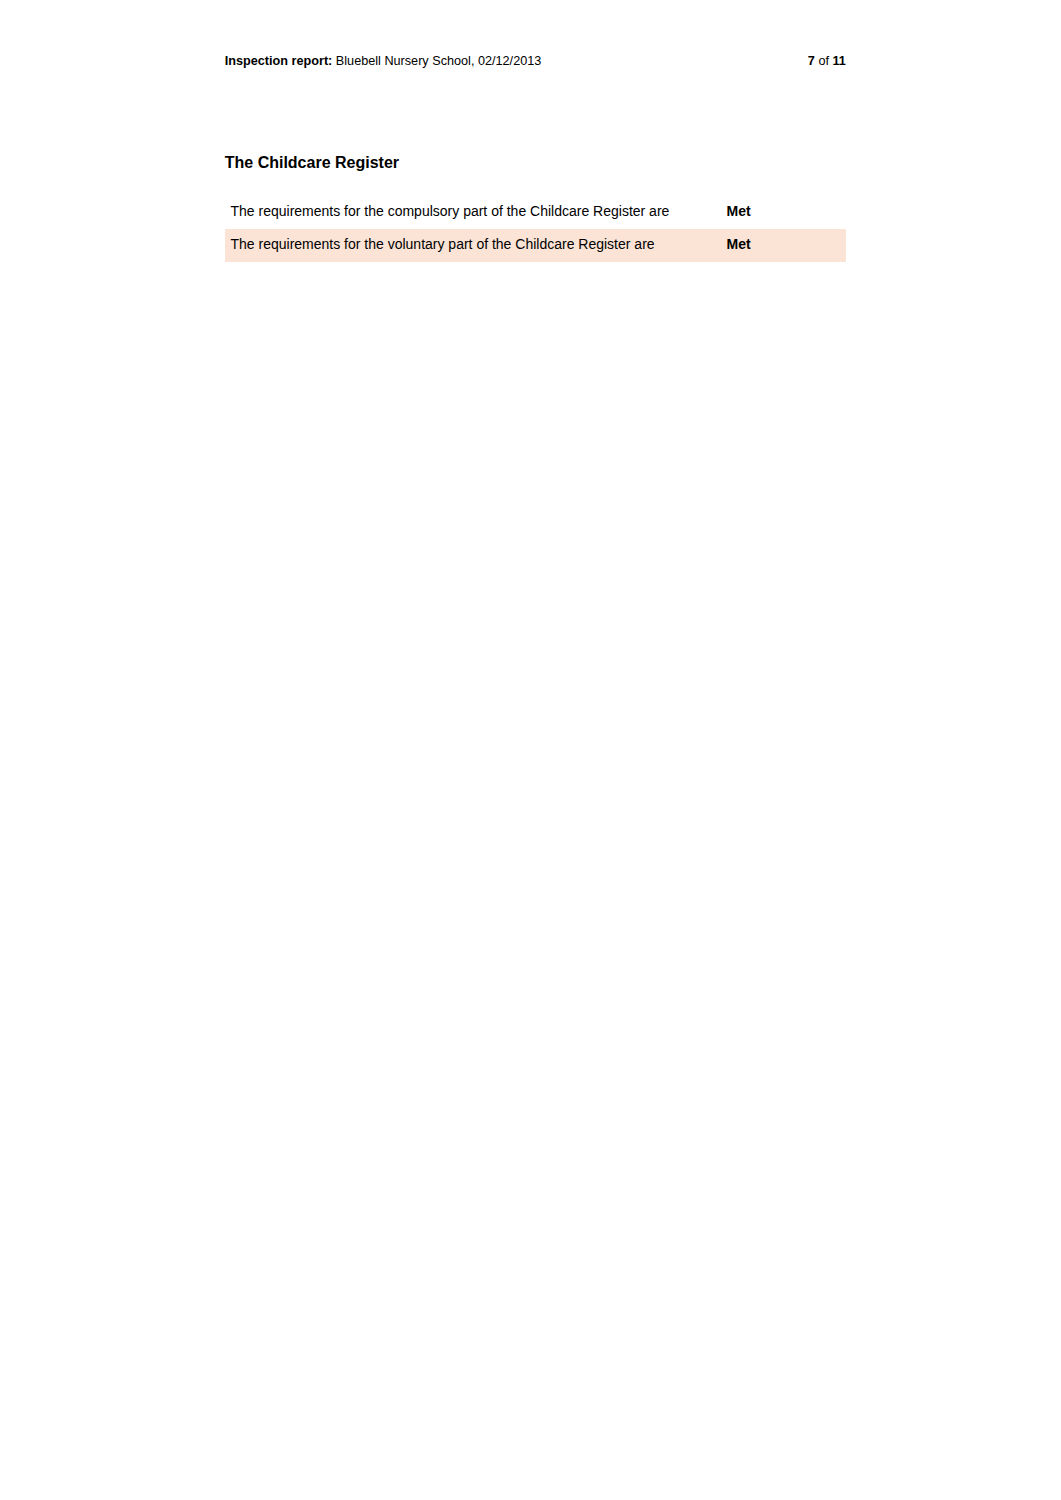Inspection report: Bluebell Nursery School, 02/12/2013
7 of 11
The Childcare Register
| The requirements for the compulsory part of the Childcare Register are | Met |
| The requirements for the voluntary part of the Childcare Register are | Met |